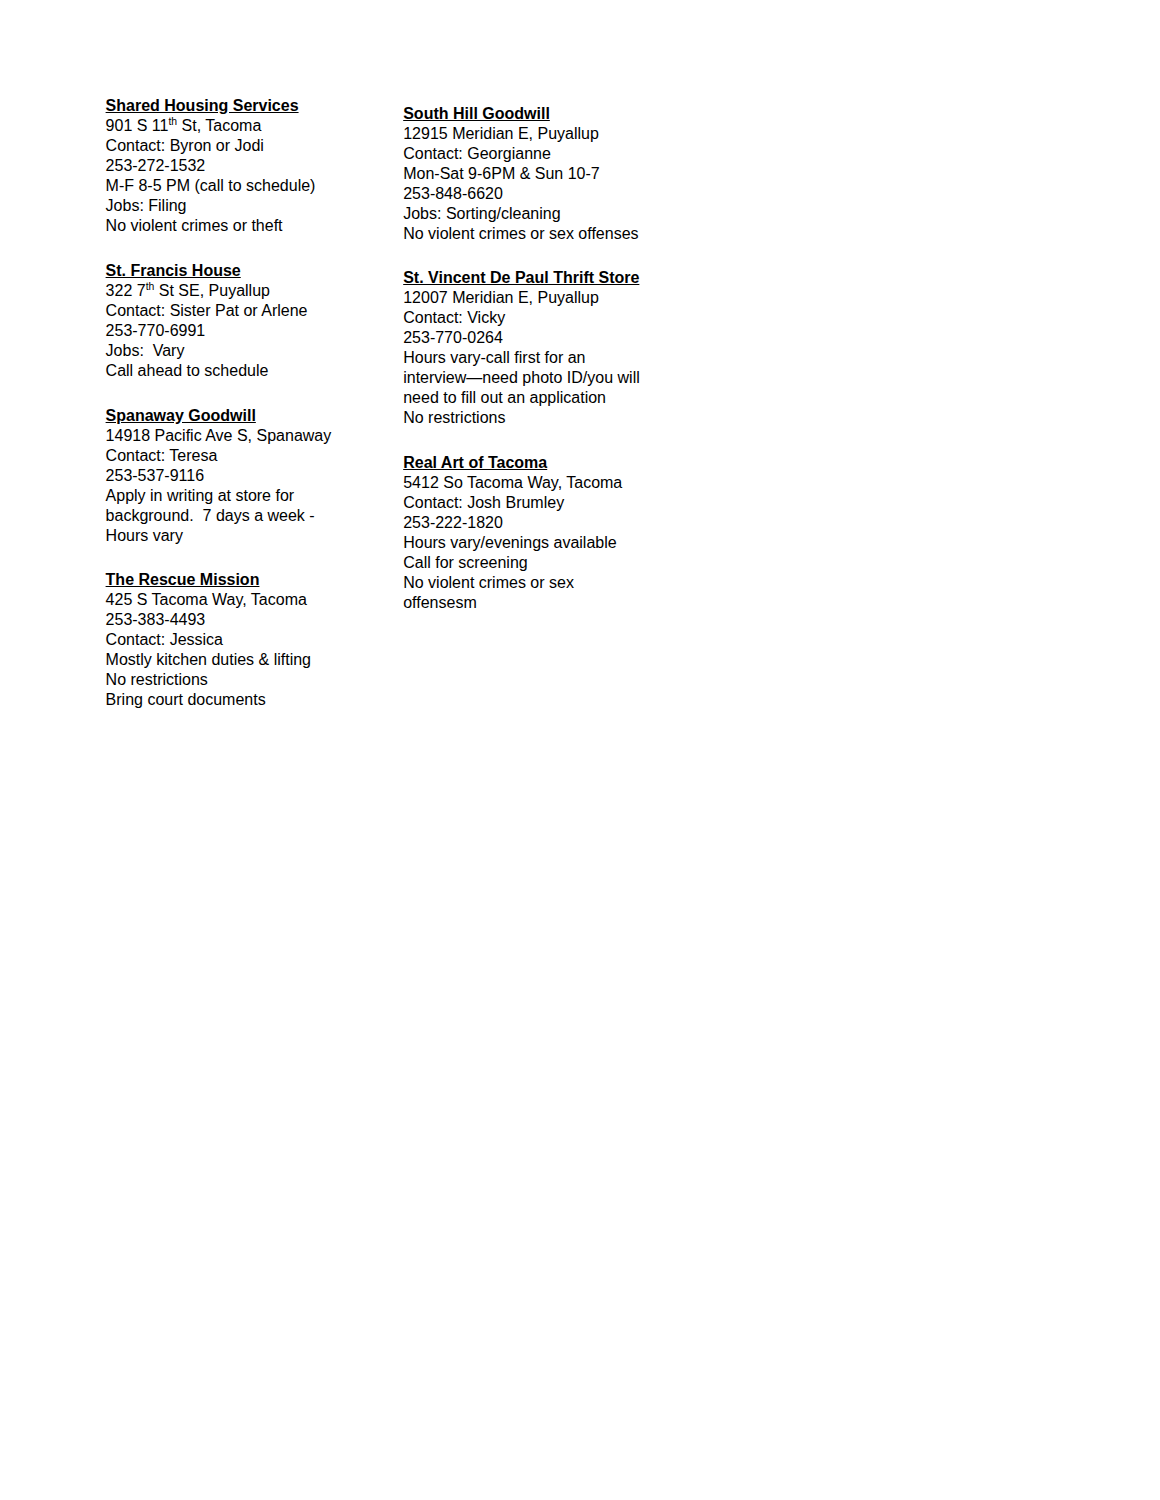Shared Housing Services
901 S 11th St, Tacoma
Contact: Byron or Jodi
253-272-1532
M-F 8-5 PM (call to schedule)
Jobs: Filing
No violent crimes or theft
St. Francis House
322 7th St SE, Puyallup
Contact: Sister Pat or Arlene
253-770-6991
Jobs: Vary
Call ahead to schedule
Spanaway Goodwill
14918 Pacific Ave S, Spanaway
Contact: Teresa
253-537-9116
Apply in writing at store for background. 7 days a week - Hours vary
The Rescue Mission
425 S Tacoma Way, Tacoma
253-383-4493
Contact: Jessica
Mostly kitchen duties & lifting
No restrictions
Bring court documents
South Hill Goodwill
12915 Meridian E, Puyallup
Contact: Georgianne
Mon-Sat 9-6PM & Sun 10-7
253-848-6620
Jobs: Sorting/cleaning
No violent crimes or sex offenses
St. Vincent De Paul Thrift Store
12007 Meridian E, Puyallup
Contact: Vicky
253-770-0264
Hours vary-call first for an interview—need photo ID/you will need to fill out an application
No restrictions
Real Art of Tacoma
5412 So Tacoma Way, Tacoma
Contact: Josh Brumley
253-222-1820
Hours vary/evenings available Call for screening
No violent crimes or sex offensesm